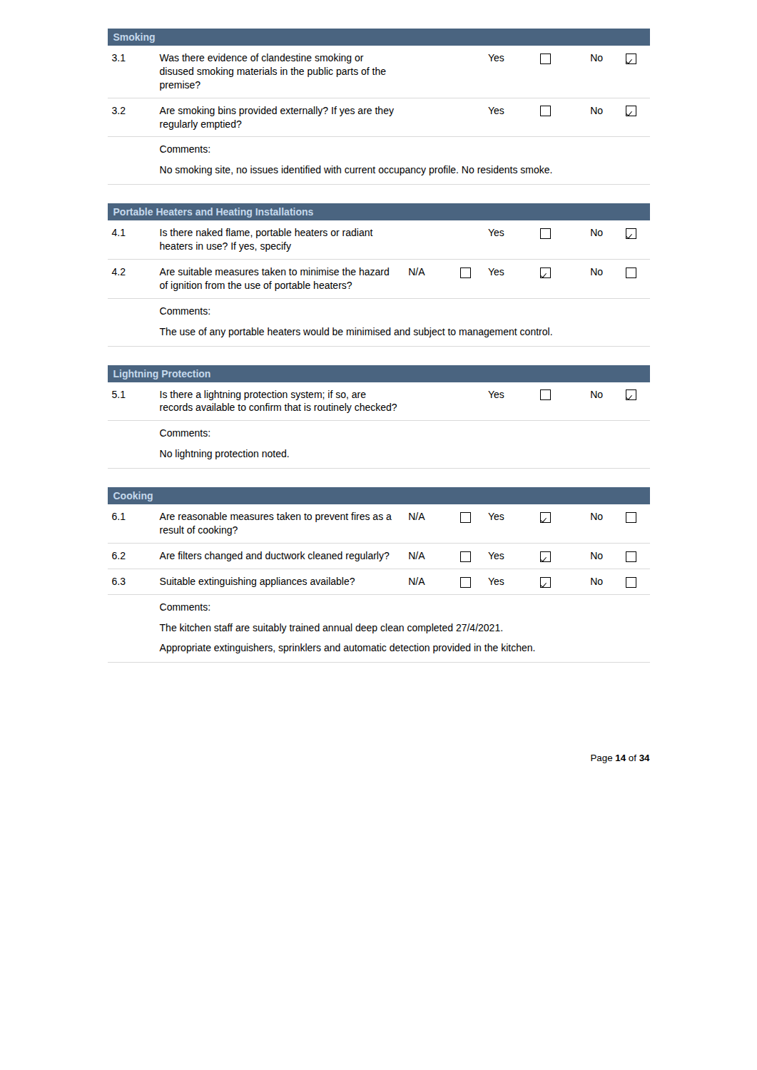| Smoking |
| --- |
| 3.1 | Was there evidence of clandestine smoking or disused smoking materials in the public parts of the premise? | | | Yes | | No | |
| 3.2 | Are smoking bins provided externally? If yes are they regularly emptied? | | | Yes | | No | |
| | Comments: |
| | No smoking site, no issues identified with current occupancy profile. No residents smoke. |
| Portable Heaters and Heating Installations |
| --- |
| 4.1 | Is there naked flame, portable heaters or radiant heaters in use? If yes, specify | | | Yes | | No | |
| 4.2 | Are suitable measures taken to minimise the hazard of ignition from the use of portable heaters? | N/A | | Yes | | No | |
| | Comments: |
| | The use of any portable heaters would be minimised and subject to management control. |
| Lightning Protection |
| --- |
| 5.1 | Is there a lightning protection system; if so, are records available to confirm that is routinely checked? | | | Yes | | No | |
| | Comments: |
| | No lightning protection noted. |
| Cooking |
| --- |
| 6.1 | Are reasonable measures taken to prevent fires as a result of cooking? | N/A | | Yes | | No | |
| 6.2 | Are filters changed and ductwork cleaned regularly? | N/A | | Yes | | No | |
| 6.3 | Suitable extinguishing appliances available? | N/A | | Yes | | No | |
| | Comments: |
| | The kitchen staff are suitably trained annual deep clean completed 27/4/2021. |
| | Appropriate extinguishers, sprinklers and automatic detection provided in the kitchen. |
Page 14 of 34